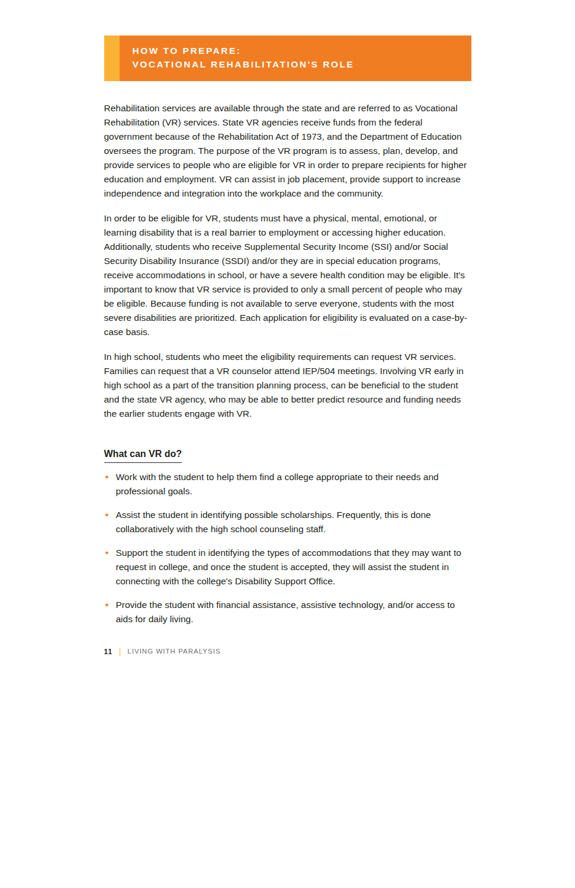How to Prepare:
Vocational Rehabilitation's Role
Rehabilitation services are available through the state and are referred to as Vocational Rehabilitation (VR) services. State VR agencies receive funds from the federal government because of the Rehabilitation Act of 1973, and the Department of Education oversees the program. The purpose of the VR program is to assess, plan, develop, and provide services to people who are eligible for VR in order to prepare recipients for higher education and employment. VR can assist in job placement, provide support to increase independence and integration into the workplace and the community.
In order to be eligible for VR, students must have a physical, mental, emotional, or learning disability that is a real barrier to employment or accessing higher education. Additionally, students who receive Supplemental Security Income (SSI) and/or Social Security Disability Insurance (SSDI) and/or they are in special education programs, receive accommodations in school, or have a severe health condition may be eligible. It's important to know that VR service is provided to only a small percent of people who may be eligible. Because funding is not available to serve everyone, students with the most severe disabilities are prioritized. Each application for eligibility is evaluated on a case-by-case basis.
In high school, students who meet the eligibility requirements can request VR services. Families can request that a VR counselor attend IEP/504 meetings. Involving VR early in high school as a part of the transition planning process, can be beneficial to the student and the state VR agency, who may be able to better predict resource and funding needs the earlier students engage with VR.
What can VR do?
Work with the student to help them find a college appropriate to their needs and professional goals.
Assist the student in identifying possible scholarships. Frequently, this is done collaboratively with the high school counseling staff.
Support the student in identifying the types of accommodations that they may want to request in college, and once the student is accepted, they will assist the student in connecting with the college's Disability Support Office.
Provide the student with financial assistance, assistive technology, and/or access to aids for daily living.
11 Living with Paralysis